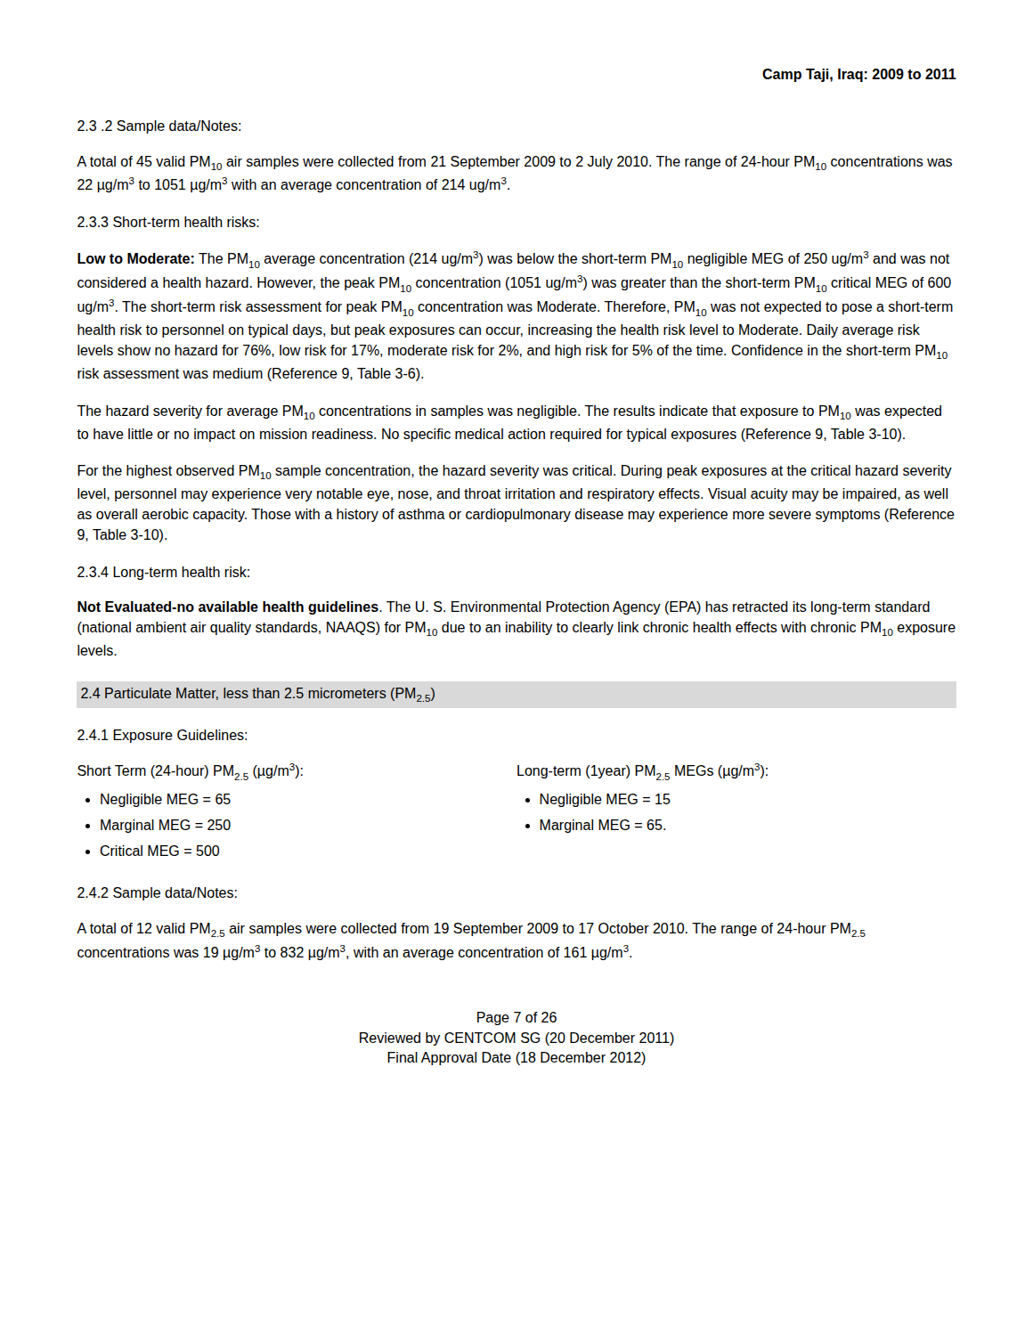Camp Taji, Iraq: 2009 to 2011
2.3 .2 Sample data/Notes:
A total of 45 valid PM10 air samples were collected from 21 September 2009 to 2 July 2010. The range of 24-hour PM10 concentrations was 22 µg/m3 to 1051 µg/m3 with an average concentration of 214 ug/m3.
2.3.3 Short-term health risks:
Low to Moderate: The PM10 average concentration (214 ug/m3) was below the short-term PM10 negligible MEG of 250 ug/m3 and was not considered a health hazard. However, the peak PM10 concentration (1051 ug/m3) was greater than the short-term PM10 critical MEG of 600 ug/m3. The short-term risk assessment for peak PM10 concentration was Moderate. Therefore, PM10 was not expected to pose a short-term health risk to personnel on typical days, but peak exposures can occur, increasing the health risk level to Moderate. Daily average risk levels show no hazard for 76%, low risk for 17%, moderate risk for 2%, and high risk for 5% of the time. Confidence in the short-term PM10 risk assessment was medium (Reference 9, Table 3-6).
The hazard severity for average PM10 concentrations in samples was negligible. The results indicate that exposure to PM10 was expected to have little or no impact on mission readiness. No specific medical action required for typical exposures (Reference 9, Table 3-10).
For the highest observed PM10 sample concentration, the hazard severity was critical. During peak exposures at the critical hazard severity level, personnel may experience very notable eye, nose, and throat irritation and respiratory effects. Visual acuity may be impaired, as well as overall aerobic capacity. Those with a history of asthma or cardiopulmonary disease may experience more severe symptoms (Reference 9, Table 3-10).
2.3.4 Long-term health risk:
Not Evaluated-no available health guidelines. The U. S. Environmental Protection Agency (EPA) has retracted its long-term standard (national ambient air quality standards, NAAQS) for PM10 due to an inability to clearly link chronic health effects with chronic PM10 exposure levels.
2.4 Particulate Matter, less than 2.5 micrometers (PM2.5)
2.4.1 Exposure Guidelines:
| Short Term (24-hour) PM 2.5 (µg/m 3 ): Negligible MEG = 65 Marginal MEG = 250 Critical MEG = 500 | Long-term (1year) PM 2.5 MEGs (µg/m 3 ): Negligible MEG = 15 Marginal MEG = 65. |
2.4.2 Sample data/Notes:
A total of 12 valid PM2.5 air samples were collected from 19 September 2009 to 17 October 2010. The range of 24-hour PM2.5 concentrations was 19 µg/m3 to 832 µg/m3, with an average concentration of 161 µg/m3.
Page 7 of 26
Reviewed by CENTCOM SG (20 December 2011)
Final Approval Date (18 December 2012)